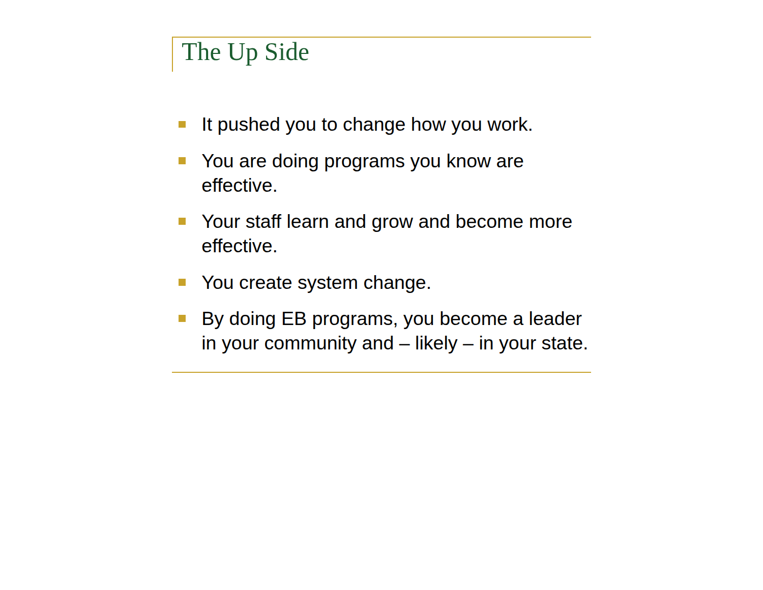The Up Side
It pushed you to change how you work.
You are doing programs you know are effective.
Your staff learn and grow and become more effective.
You create system change.
By doing EB programs, you become a leader in your community and – likely – in your state.